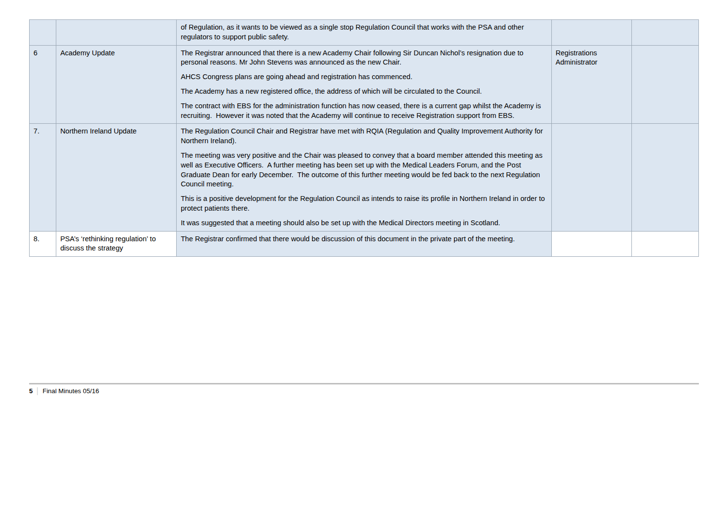| | | of Regulation, as it wants to be viewed as a single stop Regulation Council that works with the PSA and other regulators to support public safety. | | |
| 6 | Academy Update | The Registrar announced that there is a new Academy Chair following Sir Duncan Nichol’s resignation due to personal reasons. Mr John Stevens was announced as the new Chair. AHCS Congress plans are going ahead and registration has commenced. The Academy has a new registered office, the address of which will be circulated to the Council. The contract with EBS for the administration function has now ceased, there is a current gap whilst the Academy is recruiting. However it was noted that the Academy will continue to receive Registration support from EBS. | Registrations Administrator | |
| 7. | Northern Ireland Update | The Regulation Council Chair and Registrar have met with RQIA (Regulation and Quality Improvement Authority for Northern Ireland). The meeting was very positive and the Chair was pleased to convey that a board member attended this meeting as well as Executive Officers. A further meeting has been set up with the Medical Leaders Forum, and the Post Graduate Dean for early December. The outcome of this further meeting would be fed back to the next Regulation Council meeting. This is a positive development for the Regulation Council as intends to raise its profile in Northern Ireland in order to protect patients there. It was suggested that a meeting should also be set up with the Medical Directors meeting in Scotland. | | |
| 8. | PSA’s ‘rethinking regulation’ to discuss the strategy | The Registrar confirmed that there would be discussion of this document in the private part of the meeting. | | |
5│Final Minutes 05/16